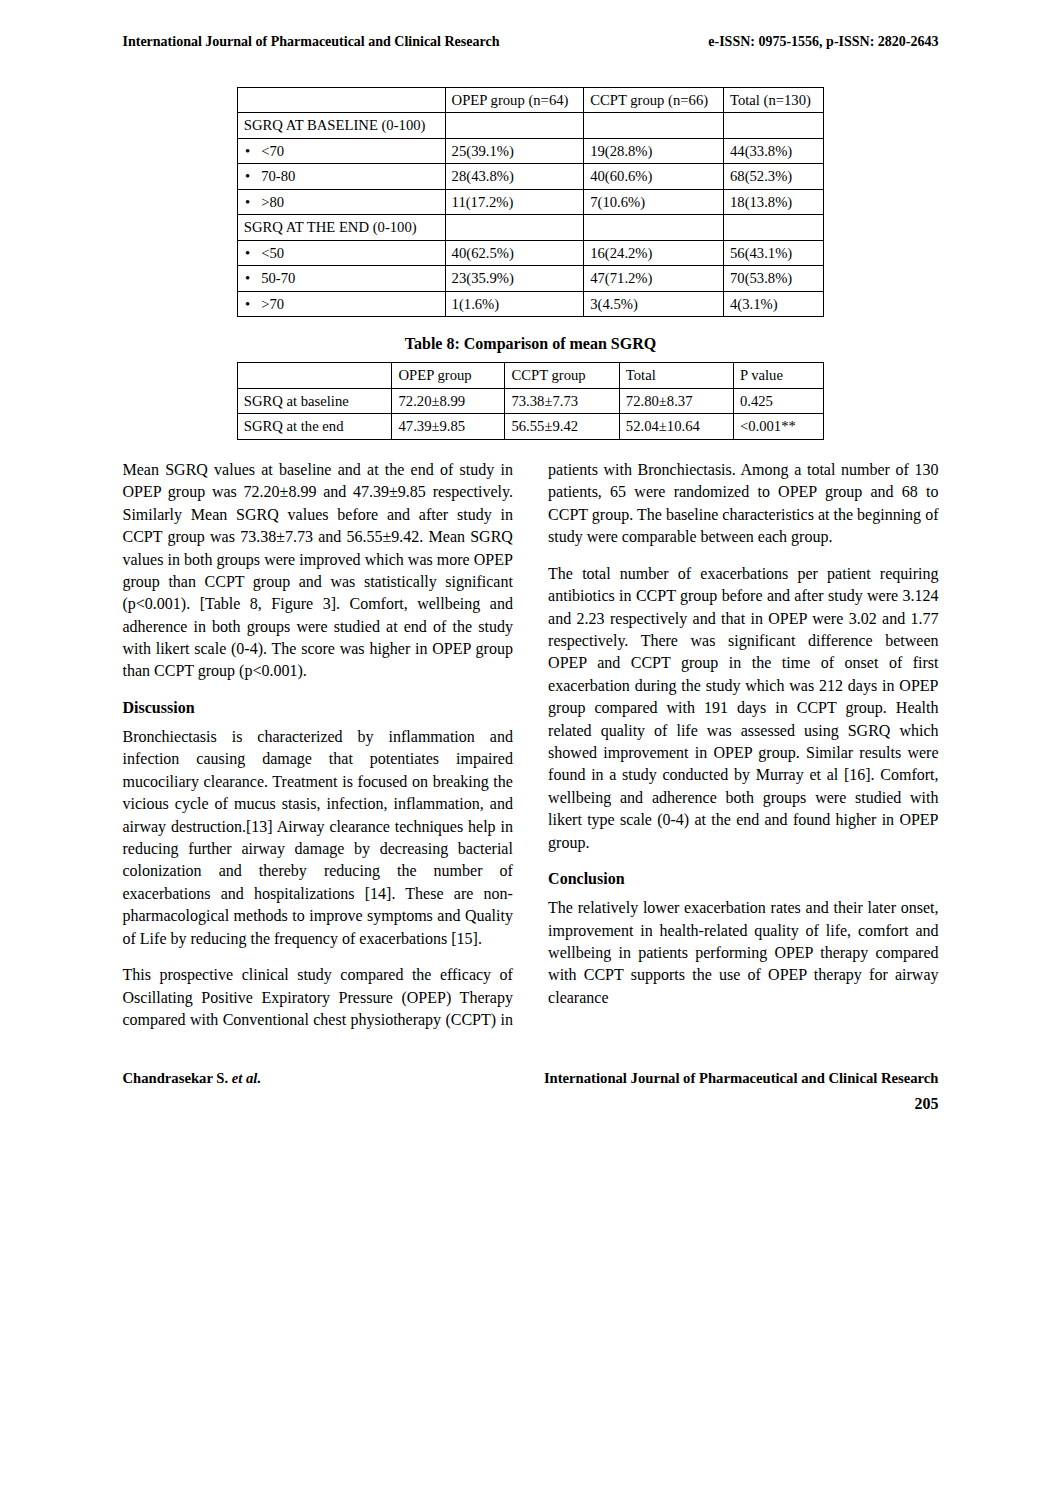International Journal of Pharmaceutical and Clinical Research e-ISSN: 0975-1556, p-ISSN: 2820-2643
| | OPEP group (n=64) | CCPT group (n=66) | Total (n=130) |
| SGRQ AT BASELINE (0-100) | | | |
| <70 | 25(39.1%) | 19(28.8%) | 44(33.8%) |
| 70-80 | 28(43.8%) | 40(60.6%) | 68(52.3%) |
| >80 | 11(17.2%) | 7(10.6%) | 18(13.8%) |
| SGRQ AT THE END (0-100) | | | |
| <50 | 40(62.5%) | 16(24.2%) | 56(43.1%) |
| 50-70 | 23(35.9%) | 47(71.2%) | 70(53.8%) |
| >70 | 1(1.6%) | 3(4.5%) | 4(3.1%) |
Table 8: Comparison of mean SGRQ
| | OPEP group | CCPT group | Total | P value |
| SGRQ at baseline | 72.20±8.99 | 73.38±7.73 | 72.80±8.37 | 0.425 |
| SGRQ at the end | 47.39±9.85 | 56.55±9.42 | 52.04±10.64 | <0.001** |
Mean SGRQ values at baseline and at the end of study in OPEP group was 72.20±8.99 and 47.39±9.85 respectively. Similarly Mean SGRQ values before and after study in CCPT group was 73.38±7.73 and 56.55±9.42. Mean SGRQ values in both groups were improved which was more OPEP group than CCPT group and was statistically significant (p<0.001). [Table 8, Figure 3]. Comfort, wellbeing and adherence in both groups were studied at end of the study with likert scale (0-4). The score was higher in OPEP group than CCPT group (p<0.001).
Discussion
Bronchiectasis is characterized by inflammation and infection causing damage that potentiates impaired mucociliary clearance. Treatment is focused on breaking the vicious cycle of mucus stasis, infection, inflammation, and airway destruction.[13] Airway clearance techniques help in reducing further airway damage by decreasing bacterial colonization and thereby reducing the number of exacerbations and hospitalizations [14]. These are non-pharmacological methods to improve symptoms and Quality of Life by reducing the frequency of exacerbations [15].
This prospective clinical study compared the efficacy of Oscillating Positive Expiratory Pressure (OPEP) Therapy compared with Conventional chest physiotherapy (CCPT) in patients with Bronchiectasis. Among a total number of 130 patients, 65 were randomized to OPEP group and 68 to CCPT group. The baseline characteristics at the beginning of study were comparable between each group.
The total number of exacerbations per patient requiring antibiotics in CCPT group before and after study were 3.124 and 2.23 respectively and that in OPEP were 3.02 and 1.77 respectively. There was significant difference between OPEP and CCPT group in the time of onset of first exacerbation during the study which was 212 days in OPEP group compared with 191 days in CCPT group. Health related quality of life was assessed using SGRQ which showed improvement in OPEP group. Similar results were found in a study conducted by Murray et al [16]. Comfort, wellbeing and adherence both groups were studied with likert type scale (0-4) at the end and found higher in OPEP group.
Conclusion
The relatively lower exacerbation rates and their later onset, improvement in health-related quality of life, comfort and wellbeing in patients performing OPEP therapy compared with CCPT supports the use of OPEP therapy for airway clearance
Chandrasekar S. et al. International Journal of Pharmaceutical and Clinical Research
205